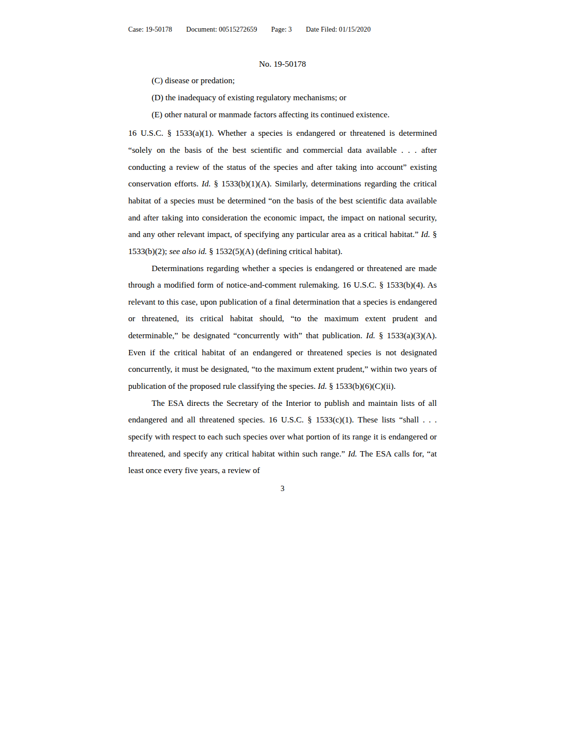Case: 19-50178 Document: 00515272659 Page: 3 Date Filed: 01/15/2020
No. 19-50178
(C) disease or predation;
(D) the inadequacy of existing regulatory mechanisms; or
(E) other natural or manmade factors affecting its continued existence.
16 U.S.C. § 1533(a)(1). Whether a species is endangered or threatened is determined “solely on the basis of the best scientific and commercial data available . . . after conducting a review of the status of the species and after taking into account” existing conservation efforts. Id. § 1533(b)(1)(A). Similarly, determinations regarding the critical habitat of a species must be determined “on the basis of the best scientific data available and after taking into consideration the economic impact, the impact on national security, and any other relevant impact, of specifying any particular area as a critical habitat.” Id. § 1533(b)(2); see also id. § 1532(5)(A) (defining critical habitat).
Determinations regarding whether a species is endangered or threatened are made through a modified form of notice-and-comment rulemaking. 16 U.S.C. § 1533(b)(4). As relevant to this case, upon publication of a final determination that a species is endangered or threatened, its critical habitat should, “to the maximum extent prudent and determinable,” be designated “concurrently with” that publication. Id. § 1533(a)(3)(A). Even if the critical habitat of an endangered or threatened species is not designated concurrently, it must be designated, “to the maximum extent prudent,” within two years of publication of the proposed rule classifying the species. Id. § 1533(b)(6)(C)(ii).
The ESA directs the Secretary of the Interior to publish and maintain lists of all endangered and all threatened species. 16 U.S.C. § 1533(c)(1). These lists “shall . . . specify with respect to each such species over what portion of its range it is endangered or threatened, and specify any critical habitat within such range.” Id. The ESA calls for, “at least once every five years, a review of
3